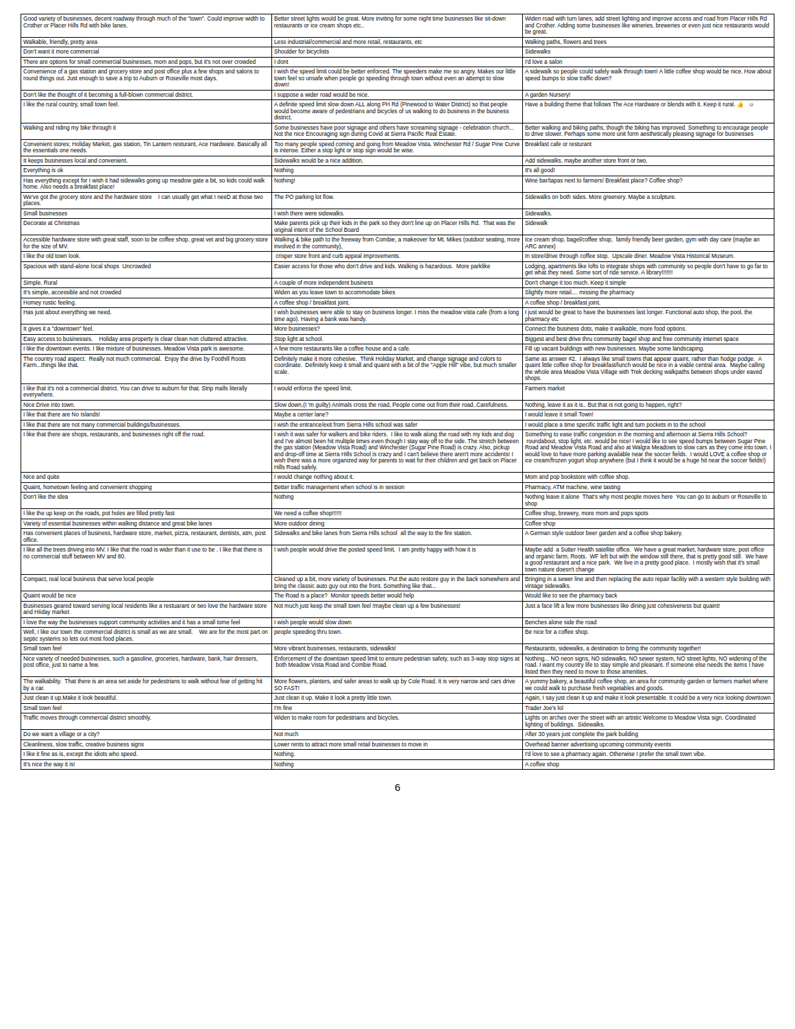| Good variety of businesses, decent roadway through much of the "town". Could improve width to Crother or Placer Hills Rd with bike lanes. | Better street lights would be great. More inviting for some night time businesses like sit-down restaurants or ice cream shops etc.. | Widen road with turn lanes, add street lighting and improve access and road from Placer Hills Rd and Crother. Adding some businesses like wineries, breweries or even just nice restaurants would be great. |
| Walkable, friendly, pretty area | Less industrial/commercial and more retail, restaurants, etc | Walking paths, flowers and trees |
| Don't want it more commercial | Shoulder for bicyclists | Sidewalks |
| There are options for small commercial businesses, mom and pops, but it's not over crowded | I dont | I'd love a salon |
| Convenience of a gas station and grocery store and post office plus a few shops and salons to round things out. Just enough to save a trip to Auburn or Roseville most days. | I wish the speed limit could be better enforced. The speeders make me so angry. Makes our little town feel so unsafe when people go speeding through town without even an attempt to slow down! | A sidewalk so people could safely walk through town! A little coffee shop would be nice. How about speed bumps to slow traffic down? |
| Don't like the thought of it becoming a full-blown commercial district. | I suppose a wider road would be nice. | A garden Nursery! |
| I like the rural country, small town feel. | A definite speed limit slow down ALL along PH Rd (Pinewood to Water District) so that people would become aware of pedestrians and bicycles of us walking to do business in the business district. | Have a building theme that follows The Ace Hardware or blends with it. Keep it rural. 👍 ☺ |
| Walking and riding my bike through it | Some businesses have poor signage and others have screaming signage - celebration church... Not the nice Encouraging sign during Covid at Sierra Pacific Real Estate. | Better walking and biking paths, though the biking has improved. Something to encourage people to drive slower. Perhaps some more unit form aesthetically pleasing signage for businesses |
| Convenient stores; Holiday Market, gas station, Tin Lantern resturant, Ace Hardware. Basically all the essentials one needs. | Too many people speed coming and going from Meadow Vista. Winchester Rd / Sugar Pine Curve is intense. Either a stop light or stop sign would be wise. | Breakfast cafe or resturant |
| It keeps businesses local and convenient. | Sidewalks would be a nice addition. | Add sidewalks, maybe another store front or two. |
| Everything is ok | Nothing | It's all good! |
| Has everything except for I wish it had sidewalks going up meadow gate a bit, so kids could walk home. Also needs a breakfast place! | Nothing! | Wine bar/tapas next to farmers! Breakfast place? Coffee shop? |
| We've got the grocery store and the hardware store I can usually get what I neeD at those two places. | The PO parking lot flow. | Sidewalks on both sides. More greenery. Maybe a sculpture. |
| Small businesses | I wish there were sidewalks. | Sidewalks. |
| Decorate at Christmas | Make parents pick up their kids in the park so they don't line up on Placer Hills Rd. That was the original intent of the School Board | Sidewalk |
| Accessible hardware store with great staff, soon to be coffee shop, great vet and big grocery store for the size of MV. | Walking & bike path to the freeway from Combie, a makeover for Mt. Mikes (outdoor seating, more involved in the community), | Ice cream shop, bagel/coffee shop, family friendly beer garden, gym with day care (maybe an ARC annex) |
| I like the old town look. | crisper store front and curb appeal improvements. | In store/drive through coffee stop. Upscale diner. Meadow Vista Historical Museum. |
| Spacious with stand-alone local shops Uncrowded | Easier access for those who don't drive and kids. Walking is hazardous. More parklike | Lodging, apartments like lofts to integrate shops with community so people don't have to go far to get what they need. Some sort of ride service. A library!!!!!!! |
| Simple. Rural | A couple of more independent business | Don't change it too much. Keep it simple |
| It's simple, accessible and not crowded | Widen as you leave town to accommodate bikes | Slightly more retail.... missing the pharmacy |
| Homey rustic feeling. | A coffee shop / breakfast joint. | A coffee shop / breakfast joint. |
| Has just about everything we need. | I wish businesses were able to stay on business longer. I miss the meadow vista cafe (from a long time ago). Having a bank was handy. | I just would be great to have the businesses last longer. Functional auto shop, the pool, the pharmacy etc |
| It gives it a "downtown" feel. | More businesses? | Connect the business dots, make it walkable, more food options. |
| Easy access to businesses. Holiday area property is clear clean non cluttered attractive. | Stop light at school. | Biggest and best drive thru community bagel shop and free community internet space |
| I like the downtown events. I like mixture of businesses. Meadow Vista park is awesome. | A few more restaurants like a coffee house and a cafe. | Fill up vacant buildings with new businesses. Maybe some landscaping. |
| The country road aspect. Really not much commercial. Enjoy the drive by Foothill Roots Farm...things like that. | Definitely make it more cohesive. Think Holiday Market, and change signage and colors to coordinate. Definitely keep it small and quaint with a bit of the "Apple Hill" vibe, but much smaller scale. | Same as answer #2. I always like small towns that appear quaint, rather than hodge podge. A quaint little coffee shop for breakfast/lunch would be nice in a viable central area. Maybe calling the whole area Meadow Vista Village with Trek decking walkpaths between shops under eaved shops. |
| I like that it's not a commercial district. You can drive to auburn for that. Strip malls literally everywhere. | I would enforce the speed limit. | Farmers market |
| Nice Drive into town. | Slow down,(I 'm guilty) Animals cross the road, People come out from their road..Carefulness. | Nothing, leave it as it is.. But that is not going to happen, right? |
| I like that there are No Islands! | Maybe a center lane? | I would leave it small Town! |
| I like that there are not many commercial buildings/businesses. | I wish the entrance/exit from Sierra Hills school was safer | I would place a time specific traffic light and turn pockets in to the school |
| I like that there are shops, restaurants, and businesses right off the road. | I wish it was safer for walkers and bike riders. I like to walk along the road with my kids and dog and I've almost been hit multiple times even though I stay way off to the side. The stretch between the gas station (Meadow Vista Road) and Winchester (Sugar Pine Road) is crazy. Also, pickup and drop-off time at Sierra Hills School is crazy and I can't believe there aren't more accidents! I wish there was a more organized way for parents to wait for their children and get back on Placer Hills Road safely. | Something to ease traffic congestion in the morning and afternoon at Sierra Hills School? roundabout, stop light, etc. would be nice! I would like to see speed bumps between Sugar Pine Road and Meadow Vista Road and also at Walgra Meadows to slow cars as they come into town. I would love to have more parking available near the soccer fields. I would LOVE a coffee shop or ice cream/frozen yogurt shop anywhere (but I think it would be a huge hit near the soccer fields!) |
| Nice and quite | I would change nothing about it. | Mom and pop bookstore with coffee shop. |
| Quaint, hometown feeling and convenient shopping | Better traffic management when school is in session | Pharmacy, ATM machine, wine tasting |
| Don't like the idea | Nothing | Nothing leave it alone That's why most people moves here You can go to auburn or Roseville to shop |
| I like the up keep on the roads, pot holes are filled pretty fast | We need a coffee shop!!!!!! | Coffee shop, brewery, more mom and pops spots |
| Variety of essential businesses within walking distance and great bike lanes | More outdoor dining | Coffee shop |
| Has convenient places of business, hardware store, market, pizza, restaurant, dentists, atm, post office. | Sidewalks and bike lanes from Sierra Hills school all the way to the fire station. | A German style outdoor beer garden and a coffee shop bakery. |
| I like all the trees driving into MV. I like that the road is wider than it use to be . I like that there is no commercial stuff between MV and 80. | I wish people would drive the posted speed limit. I am pretty happy with how it is | Maybe add a Sutter Health satellite office. We have a great market, hardware store, post office and organic farm, Roots. WF left but with the window still there, that is pretty good still. We have a good restaurant and a nice park. We live in a pretty good place. I mostly wish that it's small town nature doesn't change |
| Compact, real local business that serve local people | Cleaned up a bit, more variety of businesses. Put the auto restore guy in the back somewhere and bring the classic auto guy out into the front. Something like that... | Bringing in a sewer line and then replacing the auto repair facility with a western style building with vintage sidewalks. |
| Quaint would be nice | The Road is a place? Monitor speeds better would help | Would like to see the pharmacy back |
| Businesses geared toward serving local residents like a restuarant or two love the hardware store and HIiday market | Not much just keep the small town feel !maybe clean up a few businesses! | Just a face lift a few more businesses like dining just cohesiveness but quaint! |
| I love the way the businesses support community activities and it has a small tome feel | I wish people would slow down | Benches alone side the road |
| Well, I like our town the commercial district is small as we are small. We are for the most part on septic systems so lets out most food places. | people speeding thru town. | Be nice for a coffee shop. |
| Small town feel | More vibrant businesses, restaurants, sidewalks! | Restaurants, sidewalks, a destination to bring the community together! |
| Nice variety of needed businesses, such a gasoline, groceries, hardware, bank, hair dressers, post office, just to name a few. | Enforcement of the downtown speed limit to ensure pedestrian safety, such as 3-way stop signs at both Meadow Vista Road and Combie Road. | Nothing... NO neon signs, NO sidewalks, NO sewer system, NO street lights, NO widening of the road. I want my country life to stay simple and pleasant. If someone else needs the items I have listed then they need to move to those amenities. |
| The walkability. That there is an area set aside for pedestrians to walk without fear of getting hit by a car. | More flowers, planters, and safer areas to walk up by Cole Road. It is very narrow and cars drive SO FAST! | A yummy bakery, a beautiful coffee shop, an area for community garden or farmers market where we could walk to purchase fresh vegetables and goods. |
| Just clean it up.Make it look beautiful. | Just clean it up. Make it look a pretty little town. | Again, I say just clean it up and make it look presentable. It could be a very nice looking downtown |
| Small town feel | I'm fine | Trader Joe's lol |
| Traffic moves through commercial district smoothly. | Widen to make room for pedestrians and bicycles. | Lights on arches over the street with an artistic Welcome to Meadow Vista sign. Coordinated lighting of buildings. Sidewalks. |
| Do we want a village or a city? | Not much | After 30 years just complete the park building |
| Cleanliness, slow traffic, creative business signs | Lower rents to attract more small retail businesses to move in | Overhead banner advertising upcoming community events |
| I like it fine as is, except the idiots who speed. | Nothing. | I'd love to see a pharmacy again. Otherwise I prefer the small town vibe. |
| It's nice the way it is! | Nothing | A coffee shop |
6